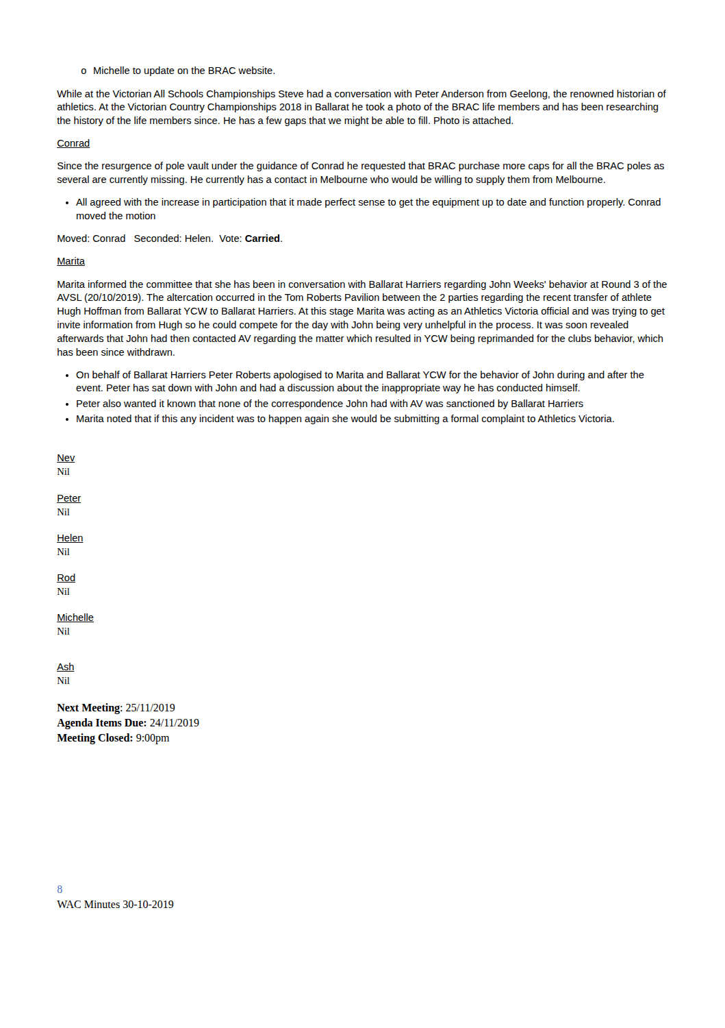Michelle to update on the BRAC website.
While at the Victorian All Schools Championships Steve had a conversation with Peter Anderson from Geelong, the renowned historian of athletics. At the Victorian Country Championships 2018 in Ballarat he took a photo of the BRAC life members and has been researching the history of the life members since. He has a few gaps that we might be able to fill. Photo is attached.
Conrad
Since the resurgence of pole vault under the guidance of Conrad he requested that BRAC purchase more caps for all the BRAC poles as several are currently missing. He currently has a contact in Melbourne who would be willing to supply them from Melbourne.
All agreed with the increase in participation that it made perfect sense to get the equipment up to date and function properly. Conrad moved the motion
Moved: Conrad Seconded: Helen. Vote: Carried.
Marita
Marita informed the committee that she has been in conversation with Ballarat Harriers regarding John Weeks' behavior at Round 3 of the AVSL (20/10/2019). The altercation occurred in the Tom Roberts Pavilion between the 2 parties regarding the recent transfer of athlete Hugh Hoffman from Ballarat YCW to Ballarat Harriers. At this stage Marita was acting as an Athletics Victoria official and was trying to get invite information from Hugh so he could compete for the day with John being very unhelpful in the process. It was soon revealed afterwards that John had then contacted AV regarding the matter which resulted in YCW being reprimanded for the clubs behavior, which has been since withdrawn.
On behalf of Ballarat Harriers Peter Roberts apologised to Marita and Ballarat YCW for the behavior of John during and after the event. Peter has sat down with John and had a discussion about the inappropriate way he has conducted himself.
Peter also wanted it known that none of the correspondence John had with AV was sanctioned by Ballarat Harriers
Marita noted that if this any incident was to happen again she would be submitting a formal complaint to Athletics Victoria.
Nev Nil
Peter Nil
Helen Nil
Rod Nil
Michelle Nil
Ash Nil
Next Meeting: 25/11/2019
Agenda Items Due: 24/11/2019
Meeting Closed: 9:00pm
8
WAC Minutes 30-10-2019